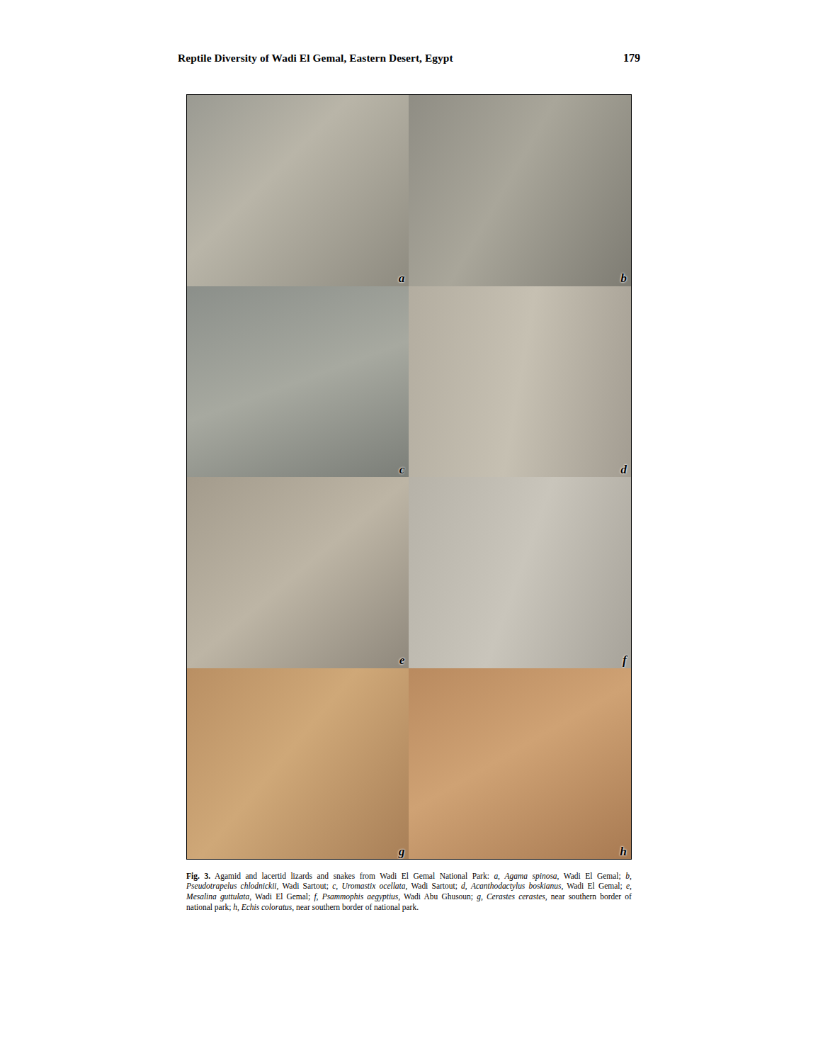Reptile Diversity of Wadi El Gemal, Eastern Desert, Egypt 179
a
b
c
d
e
f
g
h
Fig. 3. Agamid and lacertid lizards and snakes from Wadi El Gemal National Park: a, Agama spinosa, Wadi El Gemal; b, Pseudotrapelus chlodnickii, Wadi Sartout; c, Uromastix ocellata, Wadi Sartout; d, Acanthodactylus boskianus, Wadi El Gemal; e, Mesalina guttulata, Wadi El Gemal; f, Psammophis aegyptius, Wadi Abu Ghusoun; g, Cerastes cerastes, near southern border of national park; h, Echis coloratus, near southern border of national park.